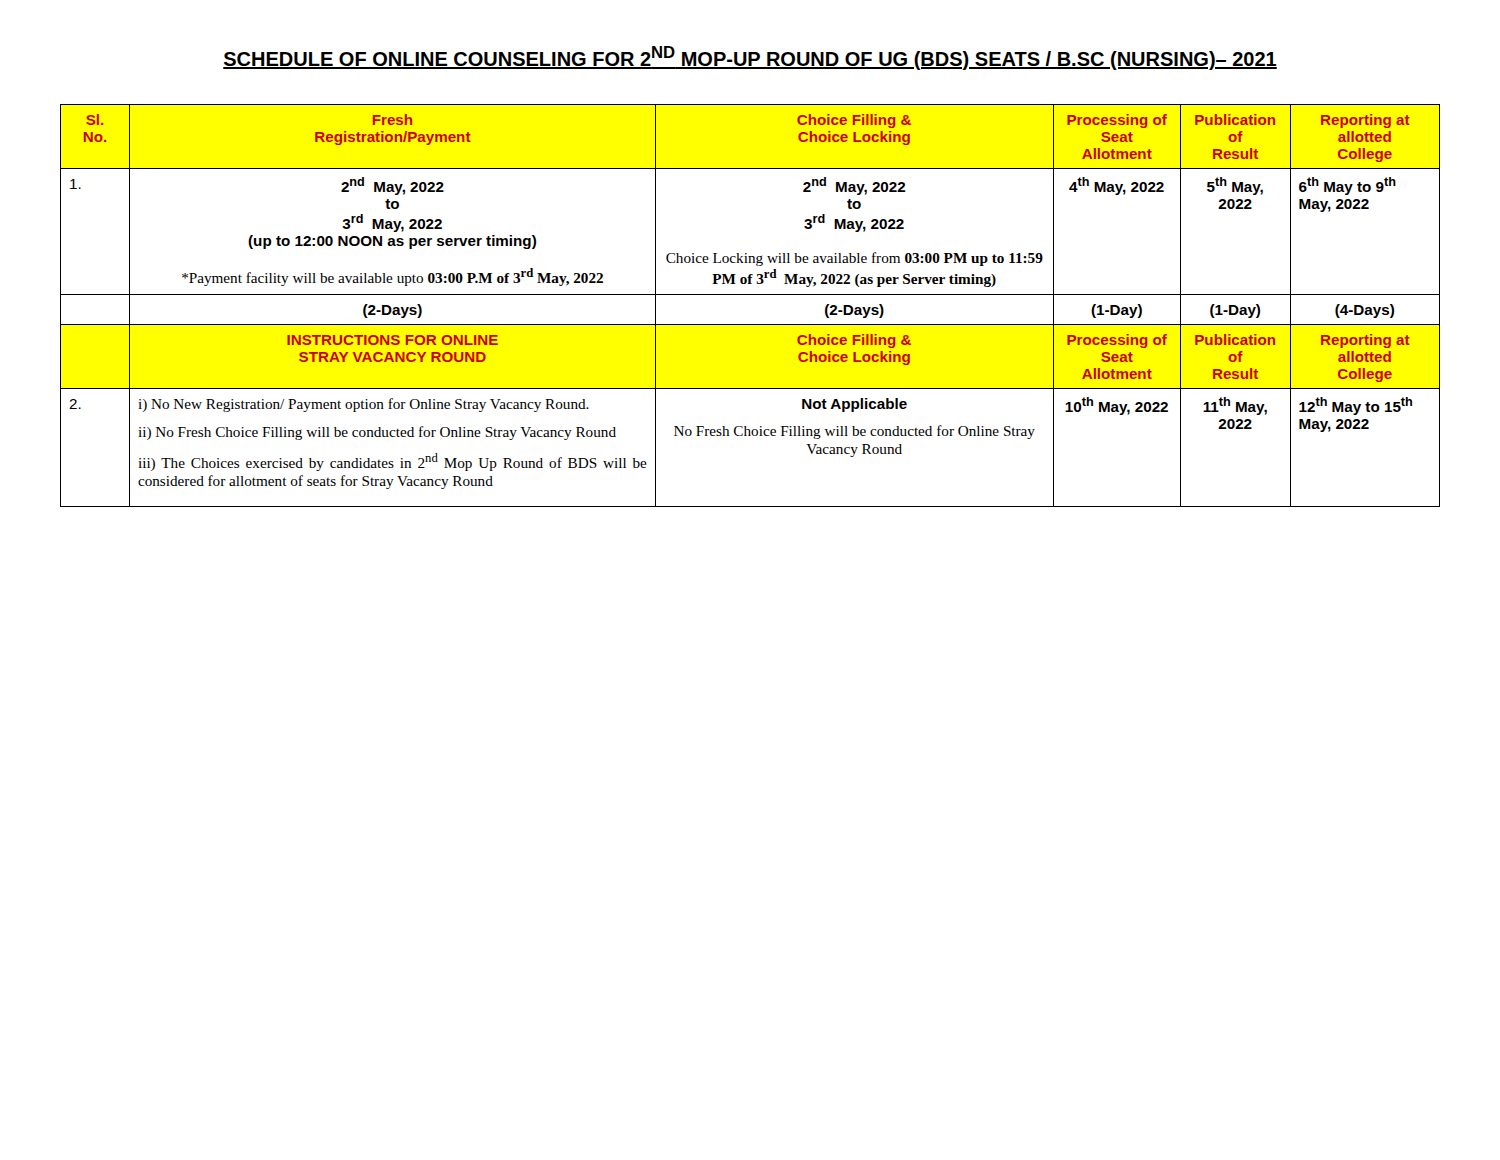SCHEDULE OF ONLINE COUNSELING FOR 2ND MOP-UP ROUND OF UG (BDS) SEATS / B.SC (NURSING)– 2021
| Sl. No. | Fresh Registration/Payment | Choice Filling & Choice Locking | Processing of Seat Allotment | Publication of Result | Reporting at allotted College |
| --- | --- | --- | --- | --- | --- |
| 1. | 2 nd May, 2022 to 3 rd May, 2022 (up to 12:00 NOON as per server timing) *Payment facility will be available upto 03:00 P.M of 3 rd May, 2022 | 2 nd May, 2022 to 3 rd May, 2022 Choice Locking will be available from 03:00 PM up to 11:59 PM of 3 rd May, 2022 (as per Server timing) | 4 th May, 2022 | 5 th May, 2022 | 6 th May to 9 th May, 2022 |
| | (2-Days) | (2-Days) | (1-Day) | (1-Day) | (4-Days) |
| | INSTRUCTIONS FOR ONLINE STRAY VACANCY ROUND | Choice Filling & Choice Locking | Processing of Seat Allotment | Publication of Result | Reporting at allotted College |
| 2. | i) No New Registration/ Payment option for Online Stray Vacancy Round. ii) No Fresh Choice Filling will be conducted for Online Stray Vacancy Round iii) The Choices exercised by candidates in 2 nd Mop Up Round of BDS will be considered for allotment of seats for Stray Vacancy Round | Not Applicable No Fresh Choice Filling will be conducted for Online Stray Vacancy Round | 10 th May, 2022 | 11 th May, 2022 | 12 th May to 15 th May, 2022 |